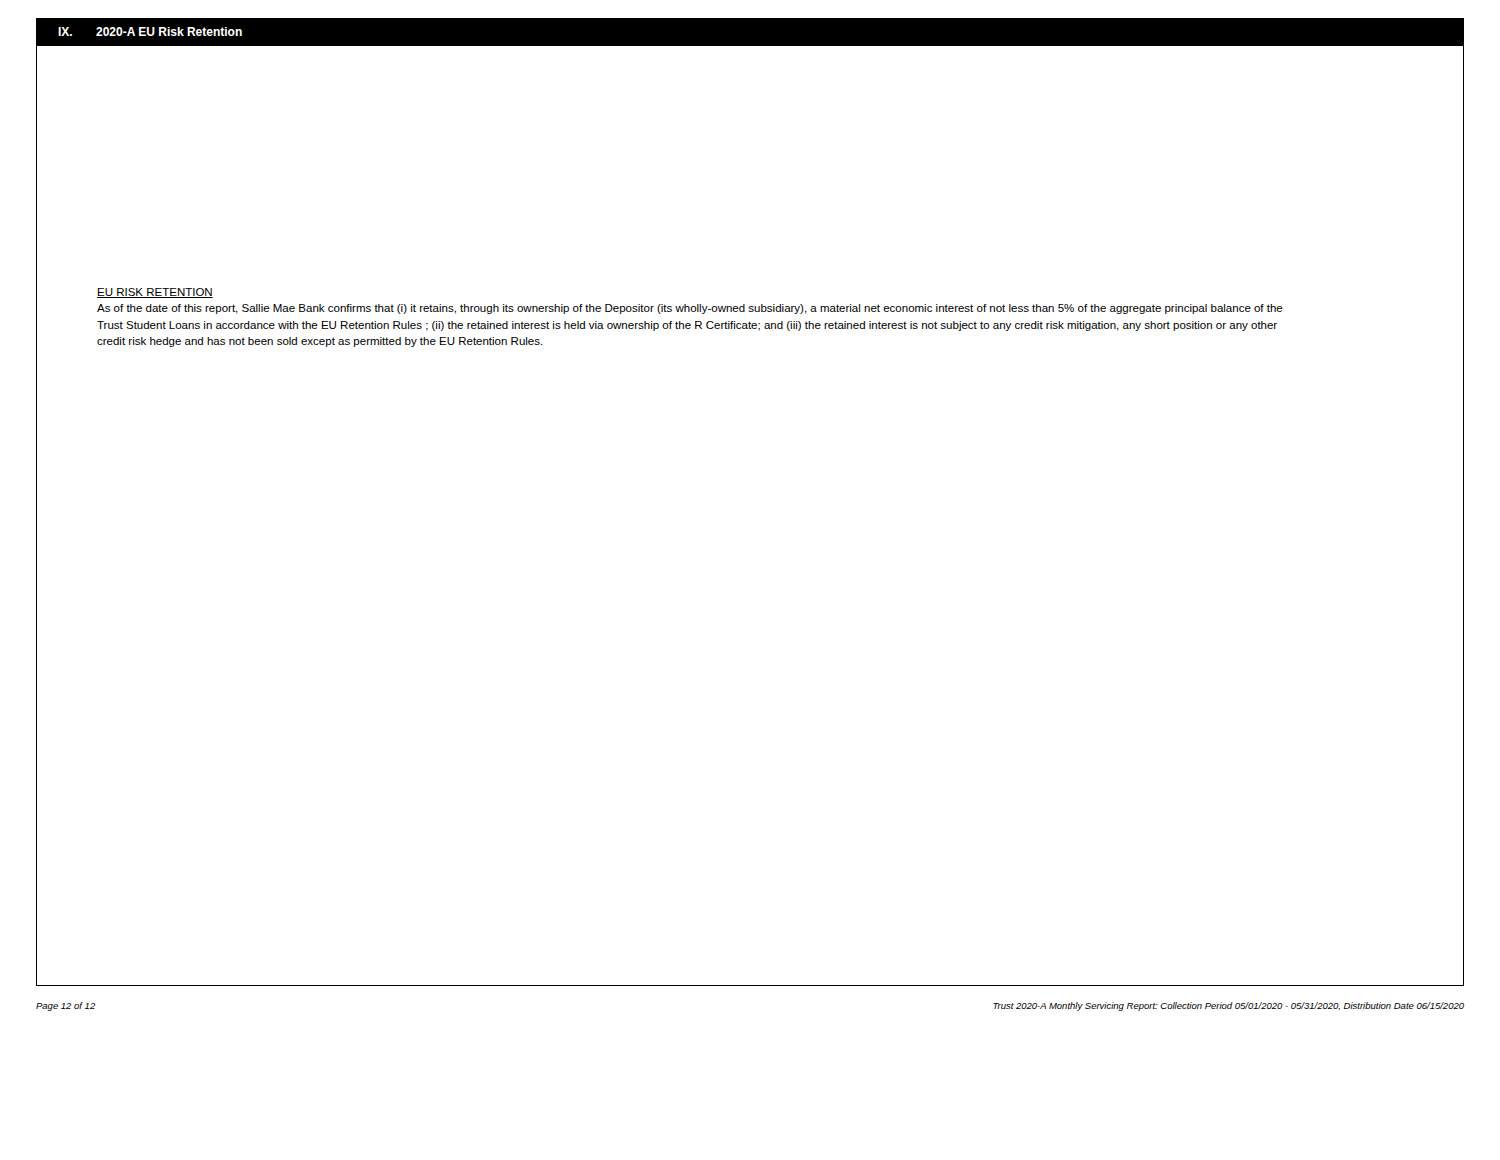IX.
2020-A EU Risk Retention
EU RISK RETENTION
As of the date of this report, Sallie Mae Bank confirms that (i) it retains, through its ownership of the Depositor (its wholly-owned subsidiary), a material net economic interest of not less than 5% of the aggregate principal balance of the Trust Student Loans in accordance with the EU Retention Rules ; (ii) the retained interest is held via ownership of the R Certificate; and (iii) the retained interest is not subject to any credit risk mitigation, any short position or any other credit risk hedge and has not been sold except as permitted by the EU Retention Rules.
Page 12 of 12
Trust 2020-A Monthly Servicing Report: Collection Period 05/01/2020 - 05/31/2020, Distribution Date 06/15/2020